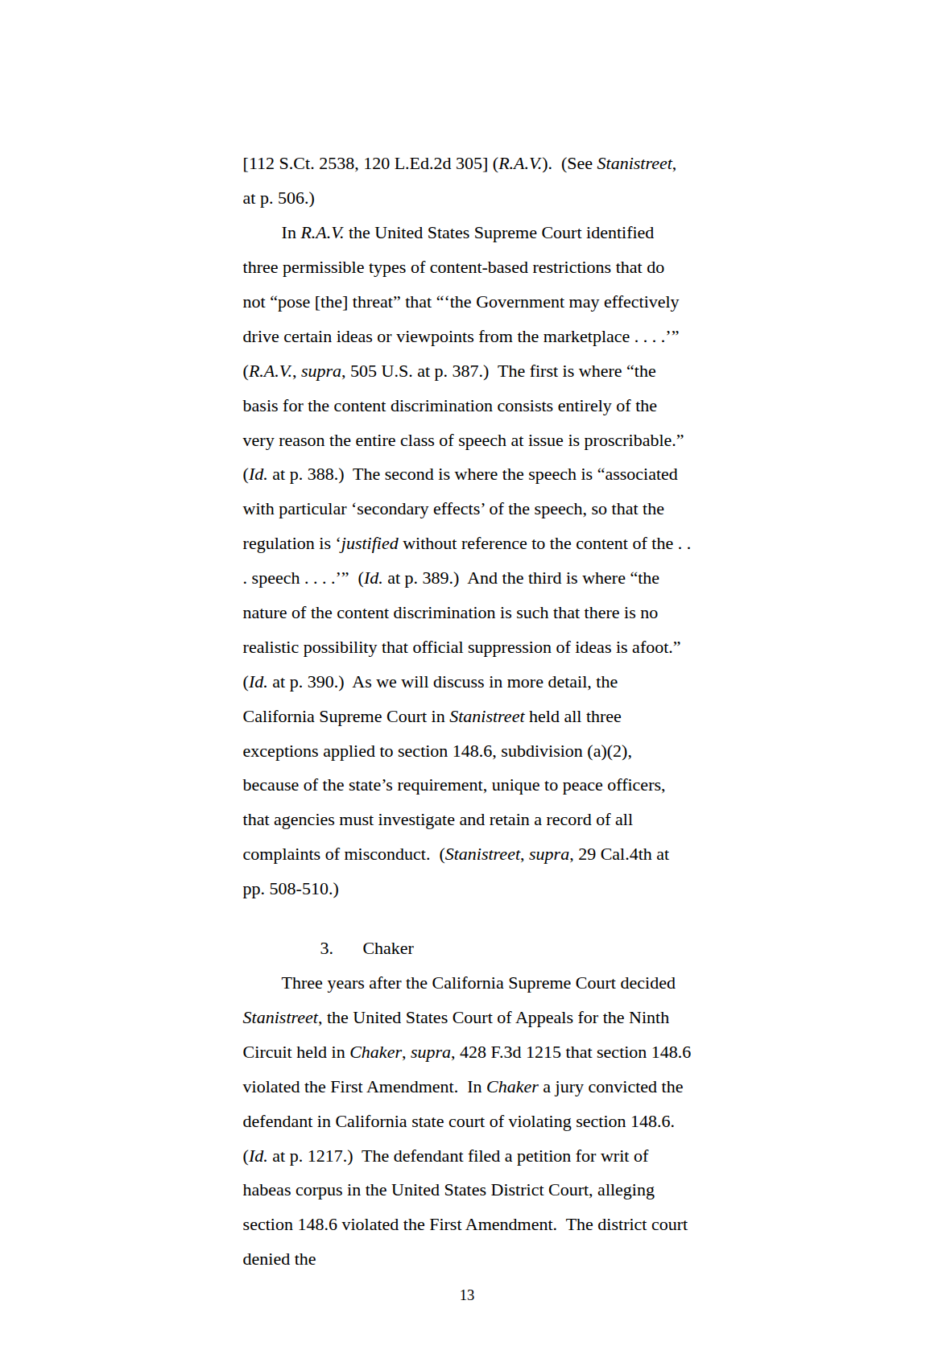[112 S.Ct. 2538, 120 L.Ed.2d 305] (R.A.V.). (See Stanistreet, at p. 506.)
In R.A.V. the United States Supreme Court identified three permissible types of content-based restrictions that do not “pose [the] threat” that “‘the Government may effectively drive certain ideas or viewpoints from the marketplace . . . .’” (R.A.V., supra, 505 U.S. at p. 387.) The first is where “the basis for the content discrimination consists entirely of the very reason the entire class of speech at issue is proscribable.” (Id. at p. 388.) The second is where the speech is “associated with particular ‘secondary effects’ of the speech, so that the regulation is ‘justified without reference to the content of the . . . speech . . . .’” (Id. at p. 389.) And the third is where “the nature of the content discrimination is such that there is no realistic possibility that official suppression of ideas is afoot.” (Id. at p. 390.) As we will discuss in more detail, the California Supreme Court in Stanistreet held all three exceptions applied to section 148.6, subdivision (a)(2), because of the state’s requirement, unique to peace officers, that agencies must investigate and retain a record of all complaints of misconduct. (Stanistreet, supra, 29 Cal.4th at pp. 508-510.)
3. Chaker
Three years after the California Supreme Court decided Stanistreet, the United States Court of Appeals for the Ninth Circuit held in Chaker, supra, 428 F.3d 1215 that section 148.6 violated the First Amendment. In Chaker a jury convicted the defendant in California state court of violating section 148.6. (Id. at p. 1217.) The defendant filed a petition for writ of habeas corpus in the United States District Court, alleging section 148.6 violated the First Amendment. The district court denied the
13